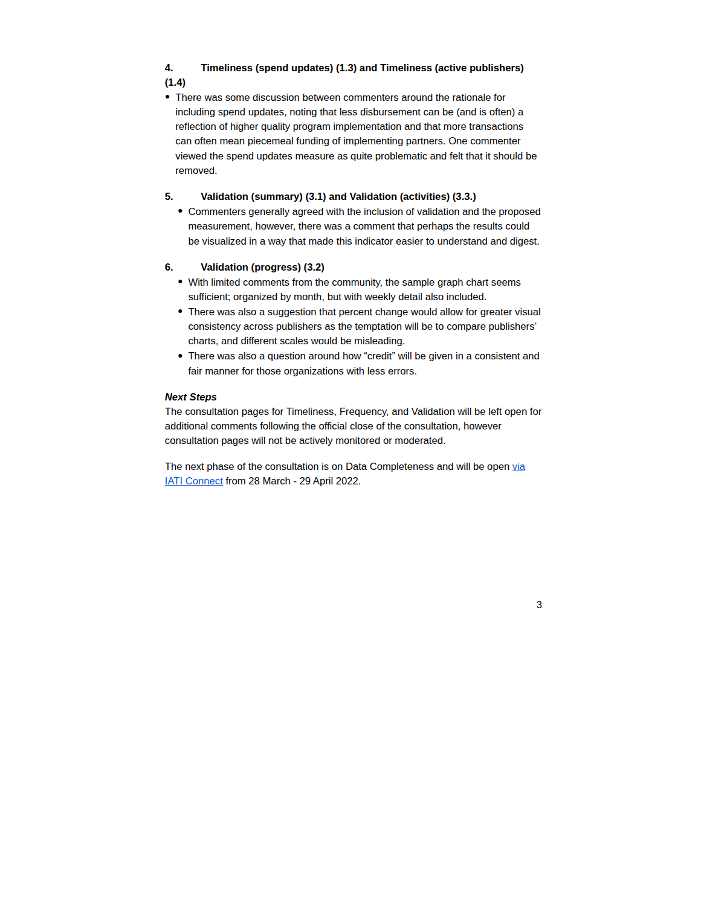4. Timeliness (spend updates) (1.3) and Timeliness (active publishers) (1.4)
There was some discussion between commenters around the rationale for including spend updates, noting that less disbursement can be (and is often) a reflection of higher quality program implementation and that more transactions can often mean piecemeal funding of implementing partners. One commenter viewed the spend updates measure as quite problematic and felt that it should be removed.
5. Validation (summary) (3.1) and Validation (activities) (3.3.)
Commenters generally agreed with the inclusion of validation and the proposed measurement, however, there was a comment that perhaps the results could be visualized in a way that made this indicator easier to understand and digest.
6. Validation (progress) (3.2)
With limited comments from the community, the sample graph chart seems sufficient; organized by month, but with weekly detail also included.
There was also a suggestion that percent change would allow for greater visual consistency across publishers as the temptation will be to compare publishers’ charts, and different scales would be misleading.
There was also a question around how “credit” will be given in a consistent and fair manner for those organizations with less errors.
Next Steps
The consultation pages for Timeliness, Frequency, and Validation will be left open for additional comments following the official close of the consultation, however consultation pages will not be actively monitored or moderated.
The next phase of the consultation is on Data Completeness and will be open via IATI Connect from 28 March - 29 April 2022.
3